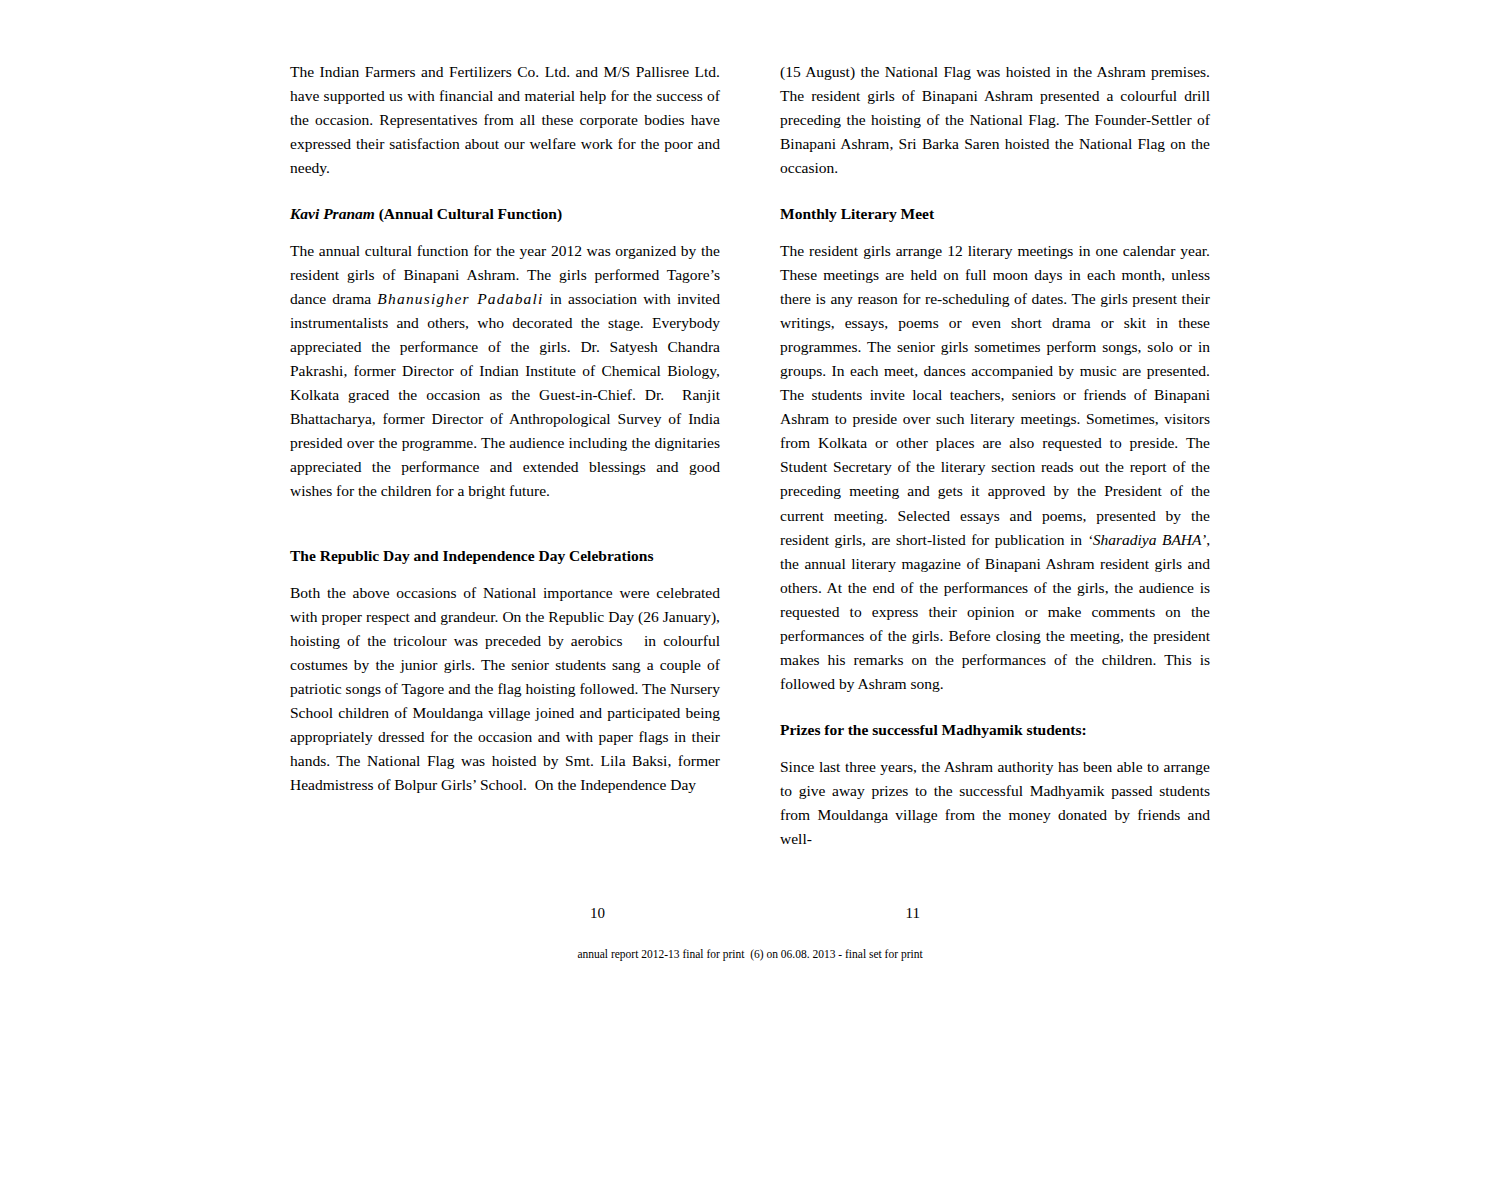The Indian Farmers and Fertilizers Co. Ltd. and M/S Pallisree Ltd. have supported us with financial and material help for the success of the occasion. Representatives from all these corporate bodies have expressed their satisfaction about our welfare work for the poor and needy.
Kavi Pranam (Annual Cultural Function)
The annual cultural function for the year 2012 was organized by the resident girls of Binapani Ashram. The girls performed Tagore’s dance drama Bhanusigher Padabali in association with invited instrumentalists and others, who decorated the stage. Everybody appreciated the performance of the girls. Dr. Satyesh Chandra Pakrashi, former Director of Indian Institute of Chemical Biology, Kolkata graced the occasion as the Guest-in-Chief. Dr. Ranjit Bhattacharya, former Director of Anthropological Survey of India presided over the programme. The audience including the dignitaries appreciated the performance and extended blessings and good wishes for the children for a bright future.
The Republic Day and Independence Day Celebrations
Both the above occasions of National importance were celebrated with proper respect and grandeur. On the Republic Day (26 January), hoisting of the tricolour was preceded by aerobics in colourful costumes by the junior girls. The senior students sang a couple of patriotic songs of Tagore and the flag hoisting followed. The Nursery School children of Mouldanga village joined and participated being appropriately dressed for the occasion and with paper flags in their hands. The National Flag was hoisted by Smt. Lila Baksi, former Headmistress of Bolpur Girls’ School. On the Independence Day
(15 August) the National Flag was hoisted in the Ashram premises. The resident girls of Binapani Ashram presented a colourful drill preceding the hoisting of the National Flag. The Founder-Settler of Binapani Ashram, Sri Barka Saren hoisted the National Flag on the occasion.
Monthly Literary Meet
The resident girls arrange 12 literary meetings in one calendar year. These meetings are held on full moon days in each month, unless there is any reason for re-scheduling of dates. The girls present their writings, essays, poems or even short drama or skit in these programmes. The senior girls sometimes perform songs, solo or in groups. In each meet, dances accompanied by music are presented. The students invite local teachers, seniors or friends of Binapani Ashram to preside over such literary meetings. Sometimes, visitors from Kolkata or other places are also requested to preside. The Student Secretary of the literary section reads out the report of the preceding meeting and gets it approved by the President of the current meeting. Selected essays and poems, presented by the resident girls, are short-listed for publication in ‘Sharadiya BAHA’, the annual literary magazine of Binapani Ashram resident girls and others. At the end of the performances of the girls, the audience is requested to express their opinion or make comments on the performances of the girls. Before closing the meeting, the president makes his remarks on the performances of the children. This is followed by Ashram song.
Prizes for the successful Madhyamik students:
Since last three years, the Ashram authority has been able to arrange to give away prizes to the successful Madhyamik passed students from Mouldanga village from the money donated by friends and well-
10
11
annual report 2012-13 final for print (6) on 06.08. 2013 - final set for print